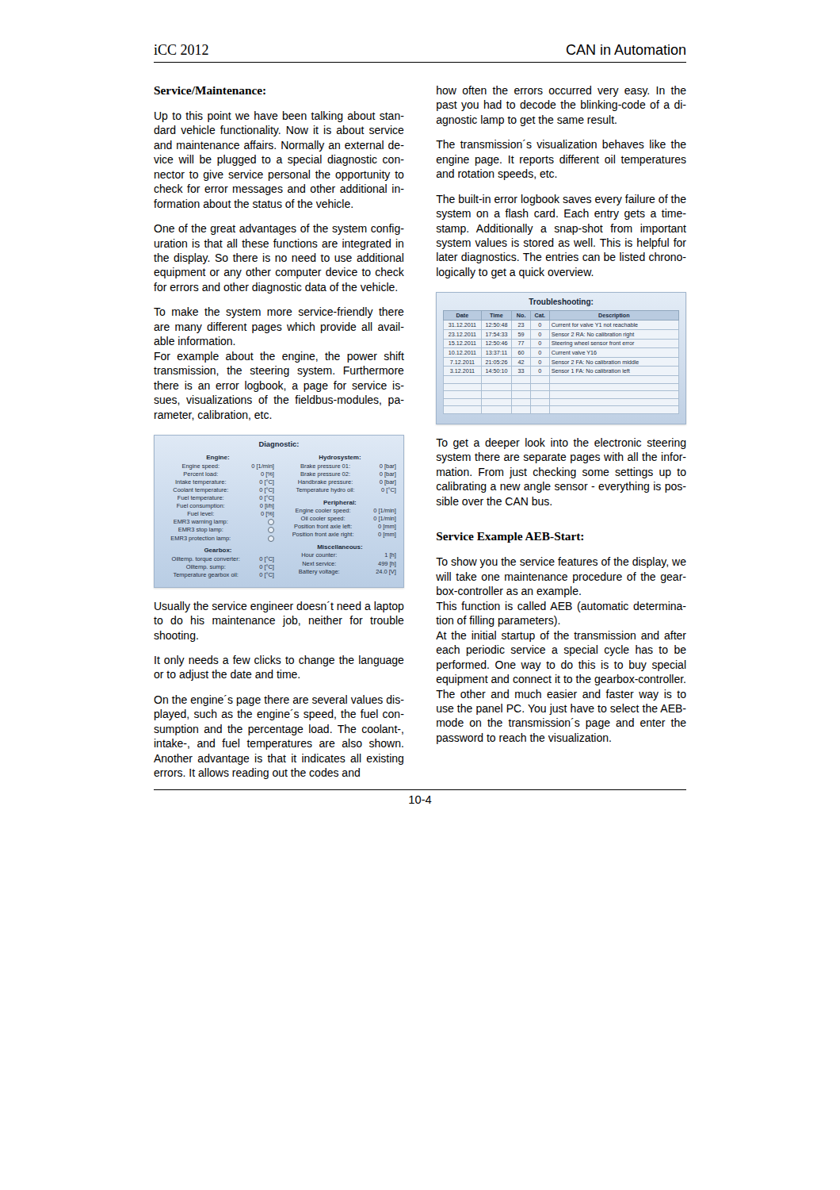iCC 2012
CAN in Automation
Service/Maintenance:
Up to this point we have been talking about standard vehicle functionality. Now it is about service and maintenance affairs. Normally an external device will be plugged to a special diagnostic connector to give service personal the opportunity to check for error messages and other additional information about the status of the vehicle.
One of the great advantages of the system configuration is that all these functions are integrated in the display. So there is no need to use additional equipment or any other computer device to check for errors and other diagnostic data of the vehicle.
To make the system more service-friendly there are many different pages which provide all available information.
For example about the engine, the power shift transmission, the steering system. Furthermore there is an error logbook, a page for service issues, visualizations of the fieldbus-modules, parameter, calibration, etc.
Diagnostic:
Engine:
| Engine speed: | 0 [1/min] |
| Percent load: | 0 [%] |
| Intake temperature: | 0 [°C] |
| Coolant temperature: | 0 [°C] |
| Fuel temperature: | 0 [°C] |
| Fuel consumption: | 0 [l/h] |
| Fuel level: | 0 [%] |
| EMR3 warning lamp: | |
| EMR3 stop lamp: | |
| EMR3 protection lamp: | |
Gearbox:
| Oiltemp. torque converter: | 0 [°C] |
| Oiltemp. sump: | 0 [°C] |
| Temperature gearbox oil: | 0 [°C] |
Hydrosystem:
| Brake pressure 01: | 0 [bar] |
| Brake pressure 02: | 0 [bar] |
| Handbrake pressure: | 0 [bar] |
| Temperature hydro oil: | 0 [°C] |
Peripheral:
| Engine cooler speed: | 0 [1/min] |
| Oil cooler speed: | 0 [1/min] |
| Position front axle left: | 0 [mm] |
| Position front axle right: | 0 [mm] |
Miscellaneous:
| Hour counter: | 1 [h] |
| Next service: | 499 [h] |
| Battery voltage: | 24.0 [V] |
Usually the service engineer doesn´t need a laptop to do his maintenance job, neither for trouble shooting.
It only needs a few clicks to change the language or to adjust the date and time.
On the engine´s page there are several values displayed, such as the engine´s speed, the fuel consumption and the percentage load. The coolant-, intake-, and fuel temperatures are also shown. Another advantage is that it indicates all existing errors. It allows reading out the codes and
how often the errors occurred very easy. In the past you had to decode the blinking-code of a diagnostic lamp to get the same result.
The transmission´s visualization behaves like the engine page. It reports different oil temperatures and rotation speeds, etc.
The built-in error logbook saves every failure of the system on a flash card. Each entry gets a timestamp. Additionally a snap-shot from important system values is stored as well. This is helpful for later diagnostics. The entries can be listed chronologically to get a quick overview.
Troubleshooting:
| Date | Time | No. | Cat. | Description |
| --- | --- | --- | --- | --- |
| 31.12.2011 | 12:50:48 | 23 | 0 | Current for valve Y1 not reachable |
| 23.12.2011 | 17:54:33 | 59 | 0 | Sensor 2 RA: No calibration right |
| 15.12.2011 | 12:50:46 | 77 | 0 | Steering wheel sensor front error |
| 10.12.2011 | 13:37:11 | 60 | 0 | Current valve Y16 |
| 7.12.2011 | 21:05:26 | 42 | 0 | Sensor 2 FA: No calibration middle |
| 3.12.2011 | 14:50:10 | 33 | 0 | Sensor 1 FA: No calibration left |
To get a deeper look into the electronic steering system there are separate pages with all the information. From just checking some settings up to calibrating a new angle sensor - everything is possible over the CAN bus.
Service Example AEB-Start:
To show you the service features of the display, we will take one maintenance procedure of the gearbox-controller as an example.
This function is called AEB (automatic determination of filling parameters).
At the initial startup of the transmission and after each periodic service a special cycle has to be performed. One way to do this is to buy special equipment and connect it to the gearbox-controller. The other and much easier and faster way is to use the panel PC. You just have to select the AEB-mode on the transmission´s page and enter the password to reach the visualization.
10-4